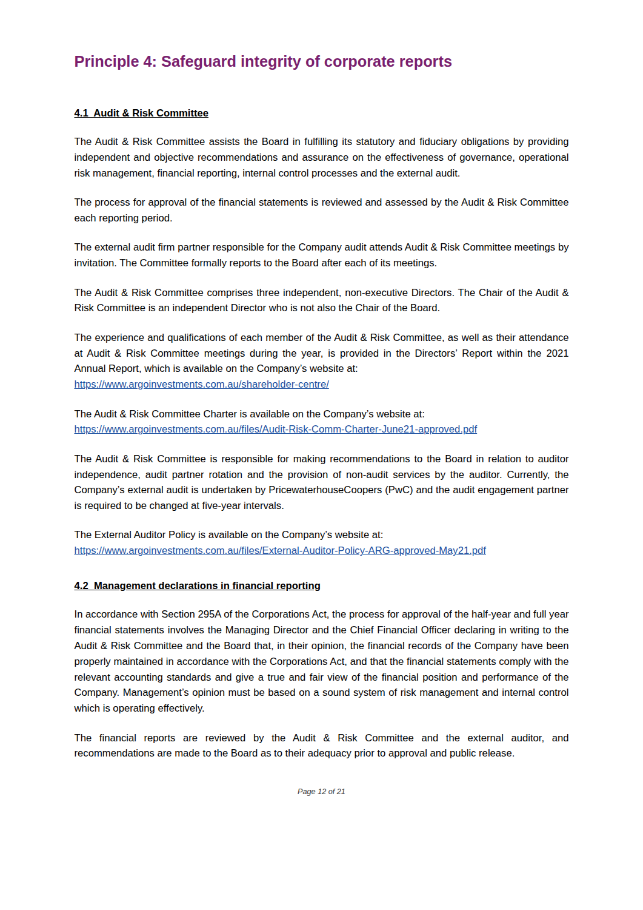Principle 4: Safeguard integrity of corporate reports
4.1 Audit & Risk Committee
The Audit & Risk Committee assists the Board in fulfilling its statutory and fiduciary obligations by providing independent and objective recommendations and assurance on the effectiveness of governance, operational risk management, financial reporting, internal control processes and the external audit.
The process for approval of the financial statements is reviewed and assessed by the Audit & Risk Committee each reporting period.
The external audit firm partner responsible for the Company audit attends Audit & Risk Committee meetings by invitation. The Committee formally reports to the Board after each of its meetings.
The Audit & Risk Committee comprises three independent, non-executive Directors. The Chair of the Audit & Risk Committee is an independent Director who is not also the Chair of the Board.
The experience and qualifications of each member of the Audit & Risk Committee, as well as their attendance at Audit & Risk Committee meetings during the year, is provided in the Directors’ Report within the 2021 Annual Report, which is available on the Company’s website at:
https://www.argoinvestments.com.au/shareholder-centre/
The Audit & Risk Committee Charter is available on the Company’s website at:
https://www.argoinvestments.com.au/files/Audit-Risk-Comm-Charter-June21-approved.pdf
The Audit & Risk Committee is responsible for making recommendations to the Board in relation to auditor independence, audit partner rotation and the provision of non-audit services by the auditor. Currently, the Company’s external audit is undertaken by PricewaterhouseCoopers (PwC) and the audit engagement partner is required to be changed at five-year intervals.
The External Auditor Policy is available on the Company’s website at:
https://www.argoinvestments.com.au/files/External-Auditor-Policy-ARG-approved-May21.pdf
4.2 Management declarations in financial reporting
In accordance with Section 295A of the Corporations Act, the process for approval of the half-year and full year financial statements involves the Managing Director and the Chief Financial Officer declaring in writing to the Audit & Risk Committee and the Board that, in their opinion, the financial records of the Company have been properly maintained in accordance with the Corporations Act, and that the financial statements comply with the relevant accounting standards and give a true and fair view of the financial position and performance of the Company. Management’s opinion must be based on a sound system of risk management and internal control which is operating effectively.
The financial reports are reviewed by the Audit & Risk Committee and the external auditor, and recommendations are made to the Board as to their adequacy prior to approval and public release.
Page 12 of 21